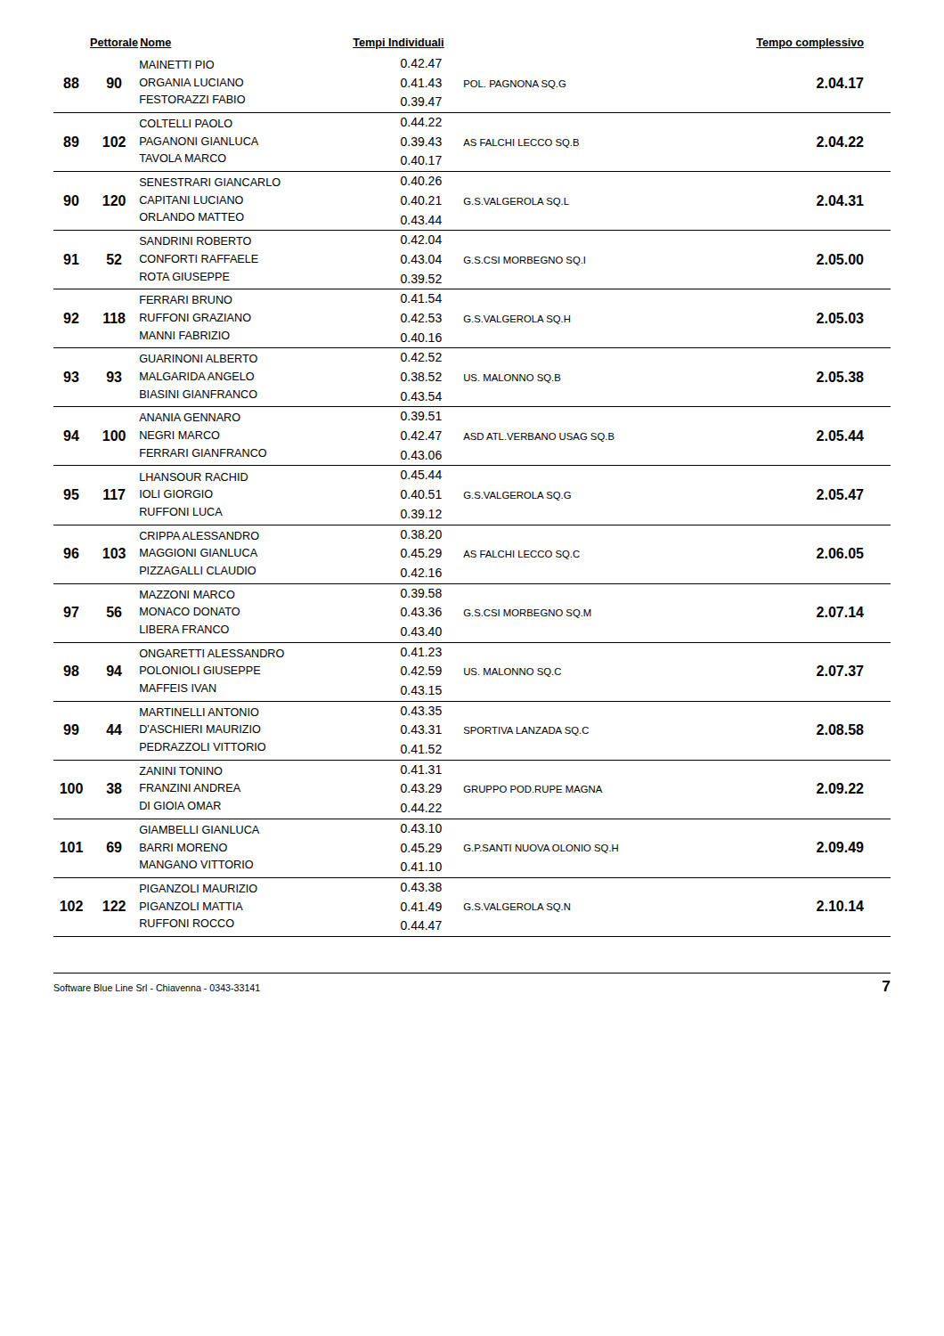| | Pettorale | Nome | Tempi Individuali | Tempo complessivo |
| --- | --- | --- | --- | --- |
| 88 | 90 | MAINETTI PIO ORGANIA LUCIANO FESTORAZZI FABIO | 0.42.47 0.41.43 0.39.47 | POL. PAGNONA SQ.G | 2.04.17 |
| 89 | 102 | COLTELLI PAOLO PAGANONI GIANLUCA TAVOLA MARCO | 0.44.22 0.39.43 0.40.17 | AS FALCHI LECCO SQ.B | 2.04.22 |
| 90 | 120 | SENESTRARI GIANCARLO CAPITANI LUCIANO ORLANDO MATTEO | 0.40.26 0.40.21 0.43.44 | G.S.VALGEROLA SQ.L | 2.04.31 |
| 91 | 52 | SANDRINI ROBERTO CONFORTI RAFFAELE ROTA GIUSEPPE | 0.42.04 0.43.04 0.39.52 | G.S.CSI MORBEGNO SQ.I | 2.05.00 |
| 92 | 118 | FERRARI BRUNO RUFFONI GRAZIANO MANNI FABRIZIO | 0.41.54 0.42.53 0.40.16 | G.S.VALGEROLA SQ.H | 2.05.03 |
| 93 | 93 | GUARINONI ALBERTO MALGARIDA ANGELO BIASINI GIANFRANCO | 0.42.52 0.38.52 0.43.54 | US. MALONNO SQ.B | 2.05.38 |
| 94 | 100 | ANANIA GENNARO NEGRI MARCO FERRARI GIANFRANCO | 0.39.51 0.42.47 0.43.06 | ASD ATL.VERBANO USAG SQ.B | 2.05.44 |
| 95 | 117 | LHANSOUR RACHID IOLI GIORGIO RUFFONI LUCA | 0.45.44 0.40.51 0.39.12 | G.S.VALGEROLA SQ.G | 2.05.47 |
| 96 | 103 | CRIPPA ALESSANDRO MAGGIONI GIANLUCA PIZZAGALLI CLAUDIO | 0.38.20 0.45.29 0.42.16 | AS FALCHI LECCO SQ.C | 2.06.05 |
| 97 | 56 | MAZZONI MARCO MONACO DONATO LIBERA FRANCO | 0.39.58 0.43.36 0.43.40 | G.S.CSI MORBEGNO SQ.M | 2.07.14 |
| 98 | 94 | ONGARETTI ALESSANDRO POLONIOLI GIUSEPPE MAFFEIS IVAN | 0.41.23 0.42.59 0.43.15 | US. MALONNO SQ.C | 2.07.37 |
| 99 | 44 | MARTINELLI ANTONIO D'ASCHIERI MAURIZIO PEDRAZZOLI VITTORIO | 0.43.35 0.43.31 0.41.52 | SPORTIVA LANZADA SQ.C | 2.08.58 |
| 100 | 38 | ZANINI TONINO FRANZINI ANDREA DI GIOIA OMAR | 0.41.31 0.43.29 0.44.22 | GRUPPO POD.RUPE MAGNA | 2.09.22 |
| 101 | 69 | GIAMBELLI GIANLUCA BARRI MORENO MANGANO VITTORIO | 0.43.10 0.45.29 0.41.10 | G.P.SANTI NUOVA OLONIO SQ.H | 2.09.49 |
| 102 | 122 | PIGANZOLI MAURIZIO PIGANZOLI MATTIA RUFFONI ROCCO | 0.43.38 0.41.49 0.44.47 | G.S.VALGEROLA SQ.N | 2.10.14 |
Software Blue Line Srl - Chiavenna - 0343-33141 7